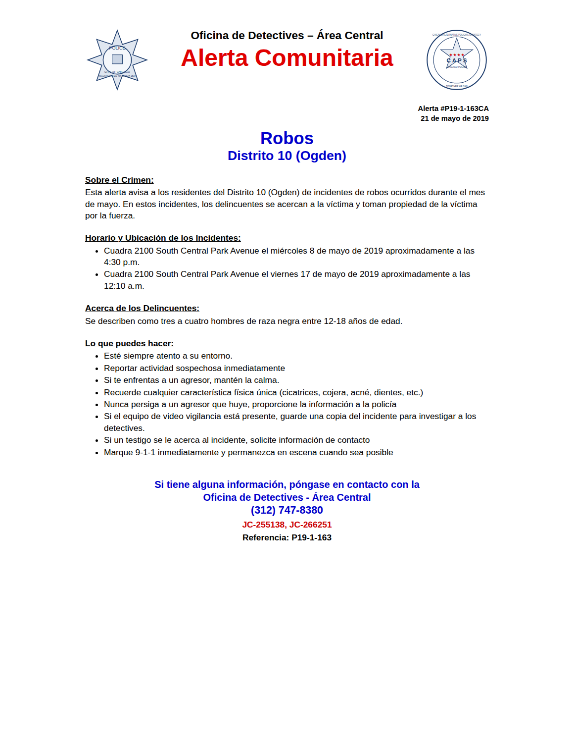Escudo de la Policía de Chicago POLICE CITY OF CHICAGO INCORPORATED 4th MARCH 1837
CAPS - Chicago Alternative Policing Strategy ★ ★ ★ ★ C A P S CHICAGO POLICE CHICAGO ALTERNATIVE POLICING STRATEGY TOGETHER WE CAN
Oficina de Detectives – Área Central
Alerta Comunitaria
Alerta #P19-1-163CA
21 de mayo de 2019
Robos Distrito 10 (Ogden)
Sobre el Crimen:
Esta alerta avisa a los residentes del Distrito 10 (Ogden) de incidentes de robos ocurridos durante el mes de mayo. En estos incidentes, los delincuentes se acercan a la víctima y toman propiedad de la víctima por la fuerza.
Horario y Ubicación de los Incidentes:
Cuadra 2100 South Central Park Avenue el miércoles 8 de mayo de 2019 aproximadamente a las 4:30 p.m.
Cuadra 2100 South Central Park Avenue el viernes 17 de mayo de 2019 aproximadamente a las 12:10 a.m.
Acerca de los Delincuentes:
Se describen como tres a cuatro hombres de raza negra entre 12-18 años de edad.
Lo que puedes hacer:
Esté siempre atento a su entorno.
Reportar actividad sospechosa inmediatamente
Si te enfrentas a un agresor, mantén la calma.
Recuerde cualquier característica física única (cicatrices, cojera, acné, dientes, etc.)
Nunca persiga a un agresor que huye, proporcione la información a la policía
Si el equipo de video vigilancia está presente, guarde una copia del incidente para investigar a los detectives.
Si un testigo se le acerca al incidente, solicite información de contacto
Marque 9-1-1 inmediatamente y permanezca en escena cuando sea posible
Si tiene alguna información, póngase en contacto con la
Oficina de Detectives - Área Central
(312) 747-8380
JC-255138, JC-266251
Referencia: P19-1-163